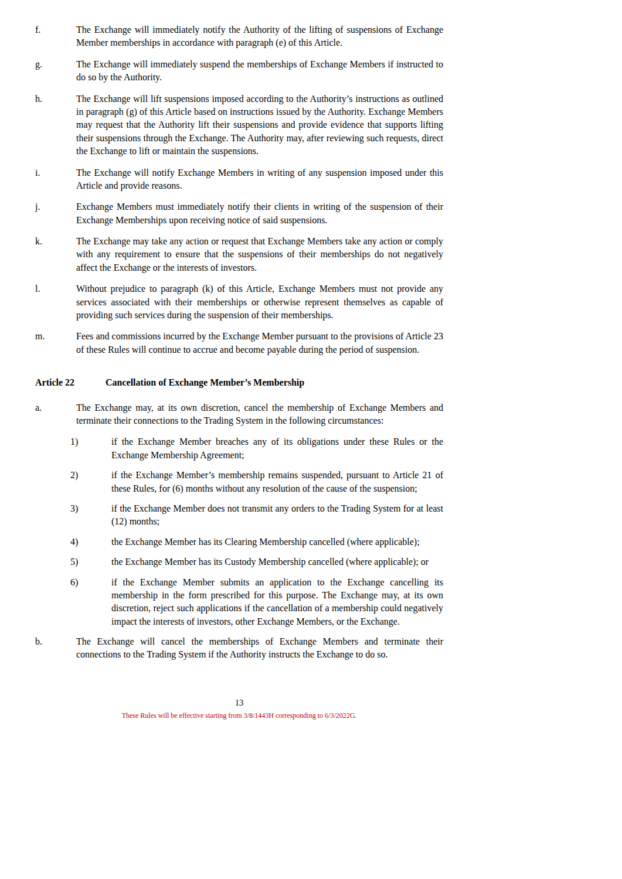f.
The Exchange will immediately notify the Authority of the lifting of suspensions of Exchange Member memberships in accordance with paragraph (e) of this Article.
g.
The Exchange will immediately suspend the memberships of Exchange Members if instructed to do so by the Authority.
h.
The Exchange will lift suspensions imposed according to the Authority’s instructions as outlined in paragraph (g) of this Article based on instructions issued by the Authority. Exchange Members may request that the Authority lift their suspensions and provide evidence that supports lifting their suspensions through the Exchange. The Authority may, after reviewing such requests, direct the Exchange to lift or maintain the suspensions.
i.
The Exchange will notify Exchange Members in writing of any suspension imposed under this Article and provide reasons.
j.
Exchange Members must immediately notify their clients in writing of the suspension of their Exchange Memberships upon receiving notice of said suspensions.
k.
The Exchange may take any action or request that Exchange Members take any action or comply with any requirement to ensure that the suspensions of their memberships do not negatively affect the Exchange or the interests of investors.
l.
Without prejudice to paragraph (k) of this Article, Exchange Members must not provide any services associated with their memberships or otherwise represent themselves as capable of providing such services during the suspension of their memberships.
m.
Fees and commissions incurred by the Exchange Member pursuant to the provisions of Article 23 of these Rules will continue to accrue and become payable during the period of suspension.
Article 22
Cancellation of Exchange Member’s Membership
a.
The Exchange may, at its own discretion, cancel the membership of Exchange Members and terminate their connections to the Trading System in the following circumstances:
1)
if the Exchange Member breaches any of its obligations under these Rules or the Exchange Membership Agreement;
2)
if the Exchange Member’s membership remains suspended, pursuant to Article 21 of these Rules, for (6) months without any resolution of the cause of the suspension;
3)
if the Exchange Member does not transmit any orders to the Trading System for at least (12) months;
4)
the Exchange Member has its Clearing Membership cancelled (where applicable);
5)
the Exchange Member has its Custody Membership cancelled (where applicable); or
6)
if the Exchange Member submits an application to the Exchange cancelling its membership in the form prescribed for this purpose. The Exchange may, at its own discretion, reject such applications if the cancellation of a membership could negatively impact the interests of investors, other Exchange Members, or the Exchange.
b.
The Exchange will cancel the memberships of Exchange Members and terminate their connections to the Trading System if the Authority instructs the Exchange to do so.
13
These Rules will be effective starting from 3/8/1443H corresponding to 6/3/2022G.